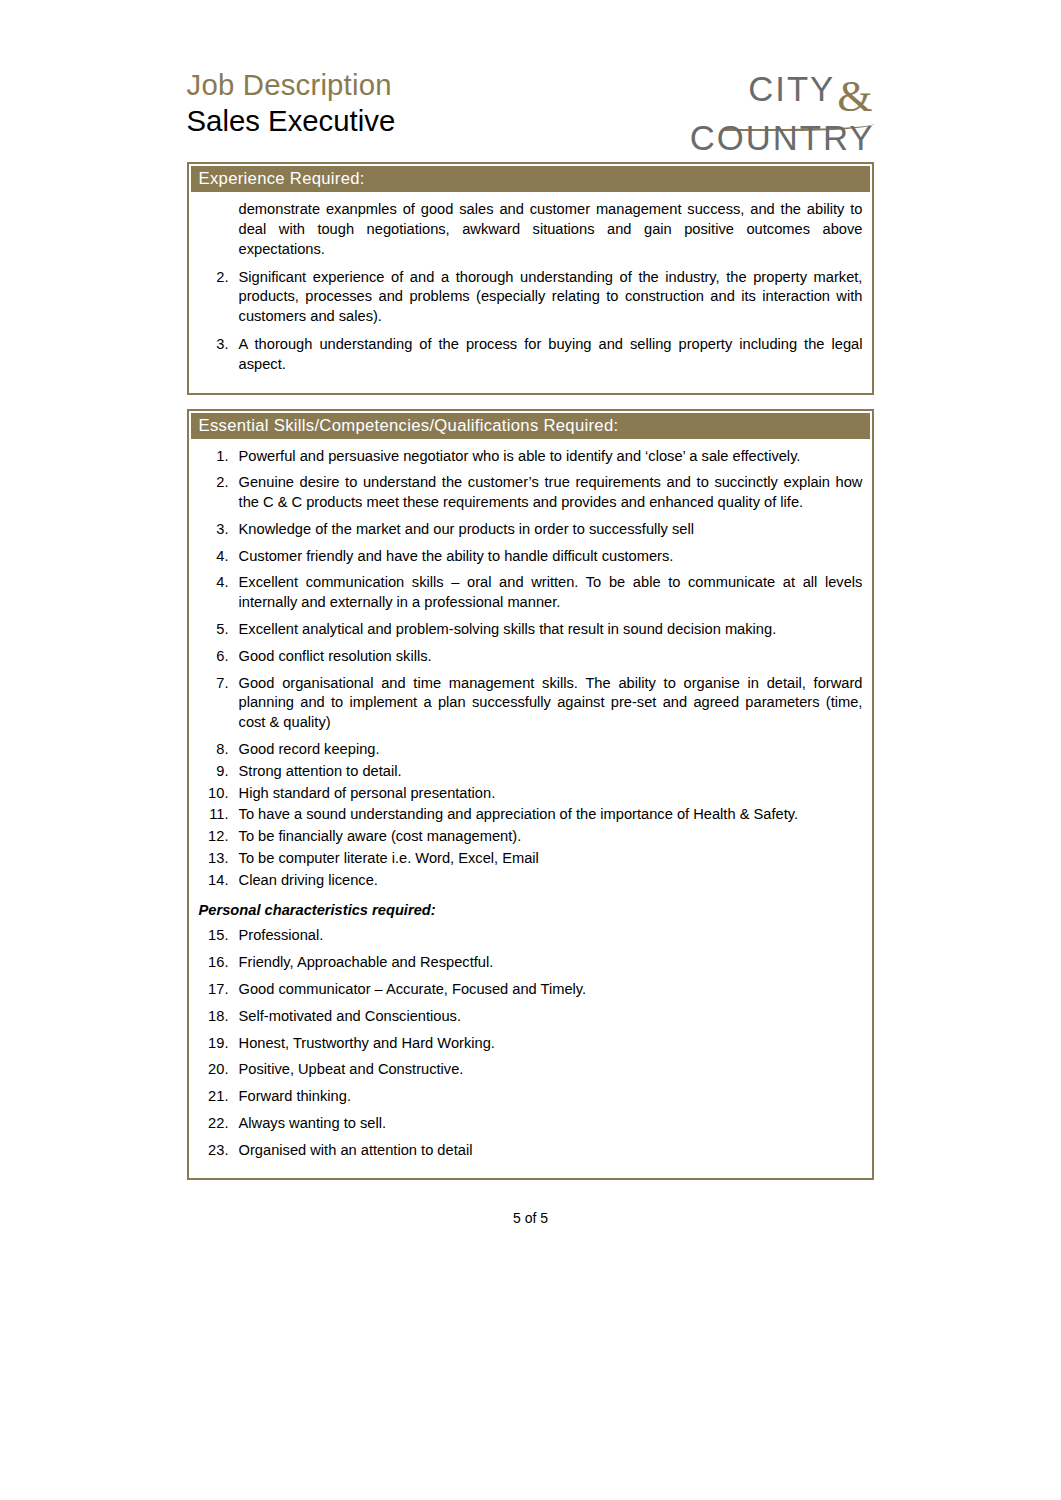Job Description
Sales Executive
CITY& COUNTRY
Experience Required:
demonstrate exanpmles of good sales and customer management success, and the ability to deal with tough negotiations, awkward situations and gain positive outcomes above expectations.
Significant experience of and a thorough understanding of the industry, the property market, products, processes and problems (especially relating to construction and its interaction with customers and sales).
A thorough understanding of the process for buying and selling property including the legal aspect.
Essential Skills/Competencies/Qualifications Required:
Powerful and persuasive negotiator who is able to identify and ‘close’ a sale effectively.
Genuine desire to understand the customer’s true requirements and to succinctly explain how the C & C products meet these requirements and provides and enhanced quality of life.
Knowledge of the market and our products in order to successfully sell
Customer friendly and have the ability to handle difficult customers.
Excellent communication skills – oral and written. To be able to communicate at all levels internally and externally in a professional manner.
Excellent analytical and problem-solving skills that result in sound decision making.
Good conflict resolution skills.
Good organisational and time management skills. The ability to organise in detail, forward planning and to implement a plan successfully against pre-set and agreed parameters (time, cost & quality)
Good record keeping.
Strong attention to detail.
High standard of personal presentation.
To have a sound understanding and appreciation of the importance of Health & Safety.
To be financially aware (cost management).
To be computer literate i.e. Word, Excel, Email
Clean driving licence.
Personal characteristics required:
Professional.
Friendly, Approachable and Respectful.
Good communicator – Accurate, Focused and Timely.
Self-motivated and Conscientious.
Honest, Trustworthy and Hard Working.
Positive, Upbeat and Constructive.
Forward thinking.
Always wanting to sell.
Organised with an attention to detail
5 of 5